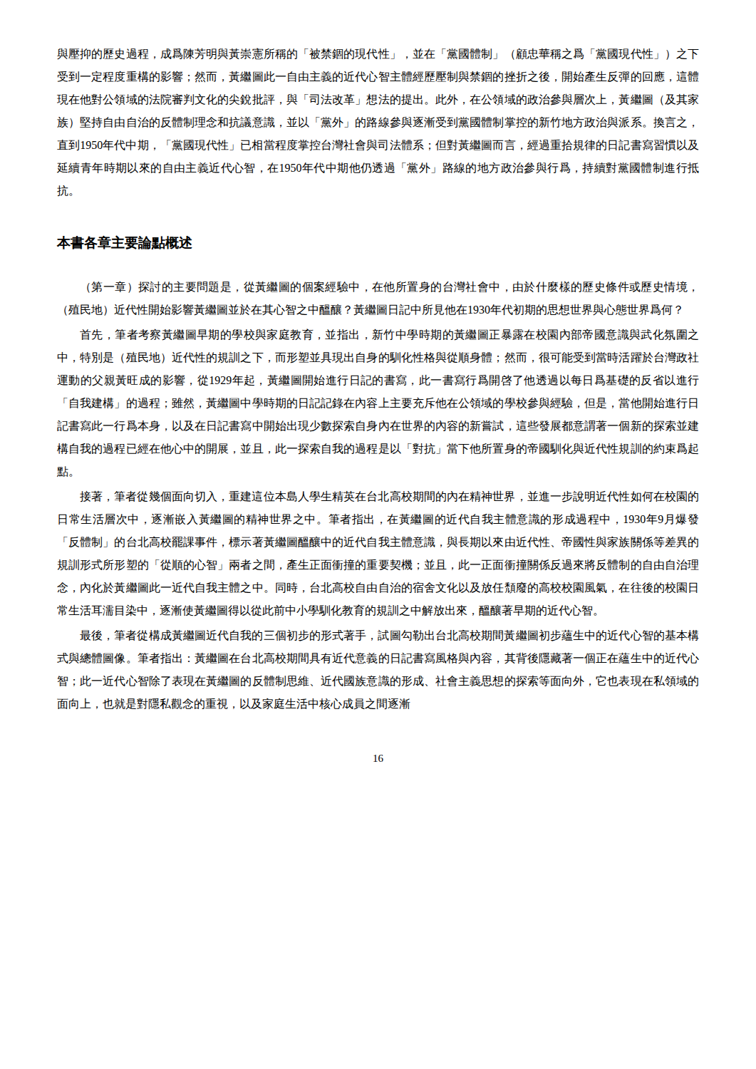與壓抑的歷史過程，成爲陳芳明與黃崇憲所稱的「被禁錮的現代性」，並在「黨國體制」（顧忠華稱之爲「黨國現代性」）之下受到一定程度重構的影響；然而，黃繼圖此一自由主義的近代心智主體經歷壓制與禁錮的挫折之後，開始產生反彈的回應，這體現在他對公領域的法院審判文化的尖銳批評，與「司法改革」想法的提出。此外，在公領域的政治參與層次上，黃繼圖（及其家族）堅持自由自治的反體制理念和抗議意識，並以「黨外」的路線參與逐漸受到黨國體制掌控的新竹地方政治與派系。換言之，直到1950年代中期，「黨國現代性」已相當程度掌控台灣社會與司法體系；但對黃繼圖而言，經過重拾規律的日記書寫習慣以及延續青年時期以來的自由主義近代心智，在1950年代中期他仍透過「黨外」路線的地方政治參與行爲，持續對黨國體制進行抵抗。
本書各章主要論點概述
（第一章）探討的主要問題是，從黃繼圖的個案經驗中，在他所置身的台灣社會中，由於什麼樣的歷史條件或歷史情境，（殖民地）近代性開始影響黃繼圖並於在其心智之中醞釀？黃繼圖日記中所見他在1930年代初期的思想世界與心態世界爲何？
首先，筆者考察黃繼圖早期的學校與家庭教育，並指出，新竹中學時期的黃繼圖正暴露在校園內部帝國意識與武化氛圍之中，特別是（殖民地）近代性的規訓之下，而形塑並具現出自身的馴化性格與從順身體；然而，很可能受到當時活躍於台灣政社運動的父親黃旺成的影響，從1929年起，黃繼圖開始進行日記的書寫，此一書寫行爲開啓了他透過以每日爲基礎的反省以進行「自我建構」的過程；雖然，黃繼圖中學時期的日記記錄在內容上主要充斥他在公領域的學校參與經驗，但是，當他開始進行日記書寫此一行爲本身，以及在日記書寫中開始出現少數探索自身內在世界的內容的新嘗試，這些發展都意謂著一個新的探索並建構自我的過程已經在他心中的開展，並且，此一探索自我的過程是以「對抗」當下他所置身的帝國馴化與近代性規訓的約束爲起點。
接著，筆者從幾個面向切入，重建這位本島人學生精英在台北高校期間的內在精神世界，並進一步說明近代性如何在校園的日常生活層次中，逐漸嵌入黃繼圖的精神世界之中。筆者指出，在黃繼圖的近代自我主體意識的形成過程中，1930年9月爆發「反體制」的台北高校罷課事件，標示著黃繼圖醞釀中的近代自我主體意識，與長期以來由近代性、帝國性與家族關係等差異的規訓形式所形塑的「從順的心智」兩者之間，產生正面衝撞的重要契機；並且，此一正面衝撞關係反過來將反體制的自由自治理念，內化於黃繼圖此一近代自我主體之中。同時，台北高校自由自治的宿舍文化以及放任頹廢的高校校園風氣，在往後的校園日常生活耳濡目染中，逐漸使黃繼圖得以從此前中小學馴化教育的規訓之中解放出來，醞釀著早期的近代心智。
最後，筆者從構成黃繼圖近代自我的三個初步的形式著手，試圖勾勒出台北高校期間黃繼圖初步蘊生中的近代心智的基本構式與總體圖像。筆者指出：黃繼圖在台北高校期間具有近代意義的日記書寫風格與內容，其背後隱藏著一個正在蘊生中的近代心智；此一近代心智除了表現在黃繼圖的反體制思維、近代國族意識的形成、社會主義思想的探索等面向外，它也表現在私領域的面向上，也就是對隱私觀念的重視，以及家庭生活中核心成員之間逐漸
16